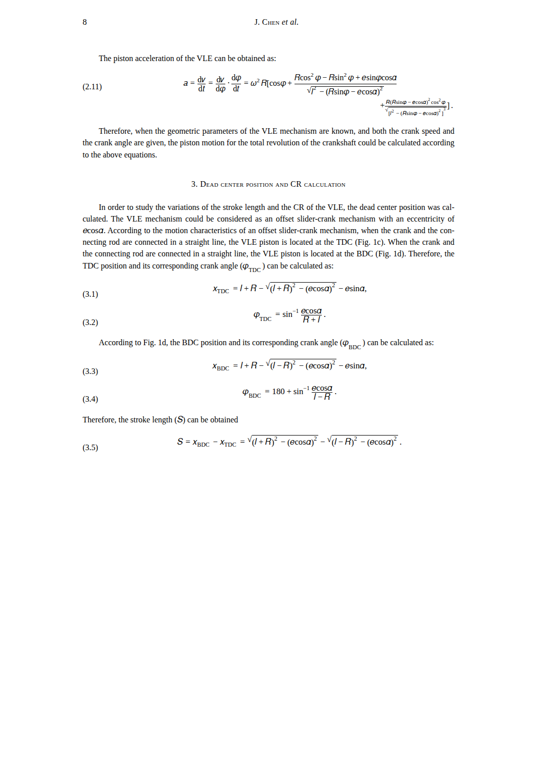8
J. Chen et al.
The piston acceleration of the VLE can be obtained as:
(2.11)
a = dvdt = dvdφ ⋅ dφdt = ω2 R [ cos⁡φ + Rcos2⁡φ − Rsin2⁡φ + esin⁡φcos⁡α l2 − (Rsin⁡φ−ecos⁡α) 2
+ R (Rsin⁡φ−ecos⁡α) 2 cos2⁡φ [ l2 − (Rsin⁡φ−ecos⁡α) 2 ] 3 ] .
Therefore, when the geometric parameters of the VLE mechanism are known, and both the crank speed and the crank angle are given, the piston motion for the total revolution of the crankshaft could be calculated according to the above equations.
3. Dead center position and CR calculation
In order to study the variations of the stroke length and the CR of the VLE, the dead center position was calculated. The VLE mechanism could be considered as an offset slider-crank mechanism with an eccentricity of ecos⁡α. According to the motion characteristics of an offset slider-crank mechanism, when the crank and the connecting rod are connected in a straight line, the VLE piston is located at the TDC (Fig. 1c). When the crank and the connecting rod are connected in a straight line, the VLE piston is located at the BDC (Fig. 1d). Therefore, the TDC position and its corresponding crank angle (φTDC) can be calculated as:
(3.1)
xTDC = l+R − (l+R)2 − (ecos⁡α)2 − esin⁡α ,
(3.2)
φTDC = sin−1 ecos⁡α R+l .
According to Fig. 1d, the BDC position and its corresponding crank angle (φBDC) can be calculated as:
(3.3)
xBDC = l+R − (l−R)2 − (ecos⁡α)2 − esin⁡α ,
(3.4)
φBDC = 180 + sin−1 ecos⁡α l−R .
Therefore, the stroke length (S) can be obtained
(3.5)
S = xBDC − xTDC = (l+R)2 − (ecos⁡α)2 − (l−R)2 − (ecos⁡α)2 .